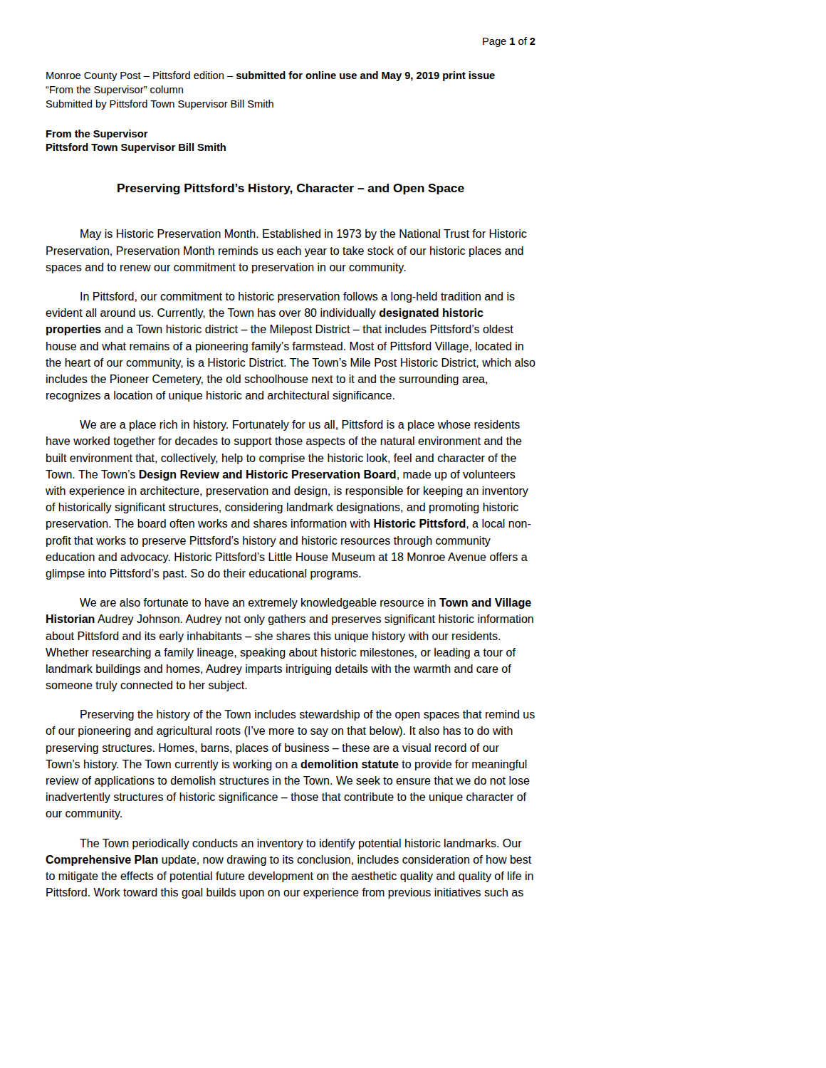Page 1 of 2
Monroe County Post – Pittsford edition – submitted for online use and May 9, 2019 print issue
“From the Supervisor” column
Submitted by Pittsford Town Supervisor Bill Smith
From the Supervisor
Pittsford Town Supervisor Bill Smith
Preserving Pittsford’s History, Character – and Open Space
May is Historic Preservation Month. Established in 1973 by the National Trust for Historic Preservation, Preservation Month reminds us each year to take stock of our historic places and spaces and to renew our commitment to preservation in our community.
In Pittsford, our commitment to historic preservation follows a long-held tradition and is evident all around us. Currently, the Town has over 80 individually designated historic properties and a Town historic district – the Milepost District – that includes Pittsford’s oldest house and what remains of a pioneering family’s farmstead. Most of Pittsford Village, located in the heart of our community, is a Historic District. The Town’s Mile Post Historic District, which also includes the Pioneer Cemetery, the old schoolhouse next to it and the surrounding area, recognizes a location of unique historic and architectural significance.
We are a place rich in history. Fortunately for us all, Pittsford is a place whose residents have worked together for decades to support those aspects of the natural environment and the built environment that, collectively, help to comprise the historic look, feel and character of the Town. The Town’s Design Review and Historic Preservation Board, made up of volunteers with experience in architecture, preservation and design, is responsible for keeping an inventory of historically significant structures, considering landmark designations, and promoting historic preservation. The board often works and shares information with Historic Pittsford, a local non-profit that works to preserve Pittsford’s history and historic resources through community education and advocacy. Historic Pittsford’s Little House Museum at 18 Monroe Avenue offers a glimpse into Pittsford’s past. So do their educational programs.
We are also fortunate to have an extremely knowledgeable resource in Town and Village Historian Audrey Johnson. Audrey not only gathers and preserves significant historic information about Pittsford and its early inhabitants – she shares this unique history with our residents. Whether researching a family lineage, speaking about historic milestones, or leading a tour of landmark buildings and homes, Audrey imparts intriguing details with the warmth and care of someone truly connected to her subject.
Preserving the history of the Town includes stewardship of the open spaces that remind us of our pioneering and agricultural roots (I’ve more to say on that below). It also has to do with preserving structures. Homes, barns, places of business – these are a visual record of our Town’s history. The Town currently is working on a demolition statute to provide for meaningful review of applications to demolish structures in the Town. We seek to ensure that we do not lose inadvertently structures of historic significance – those that contribute to the unique character of our community.
The Town periodically conducts an inventory to identify potential historic landmarks. Our Comprehensive Plan update, now drawing to its conclusion, includes consideration of how best to mitigate the effects of potential future development on the aesthetic quality and quality of life in Pittsford. Work toward this goal builds upon on our experience from previous initiatives such as